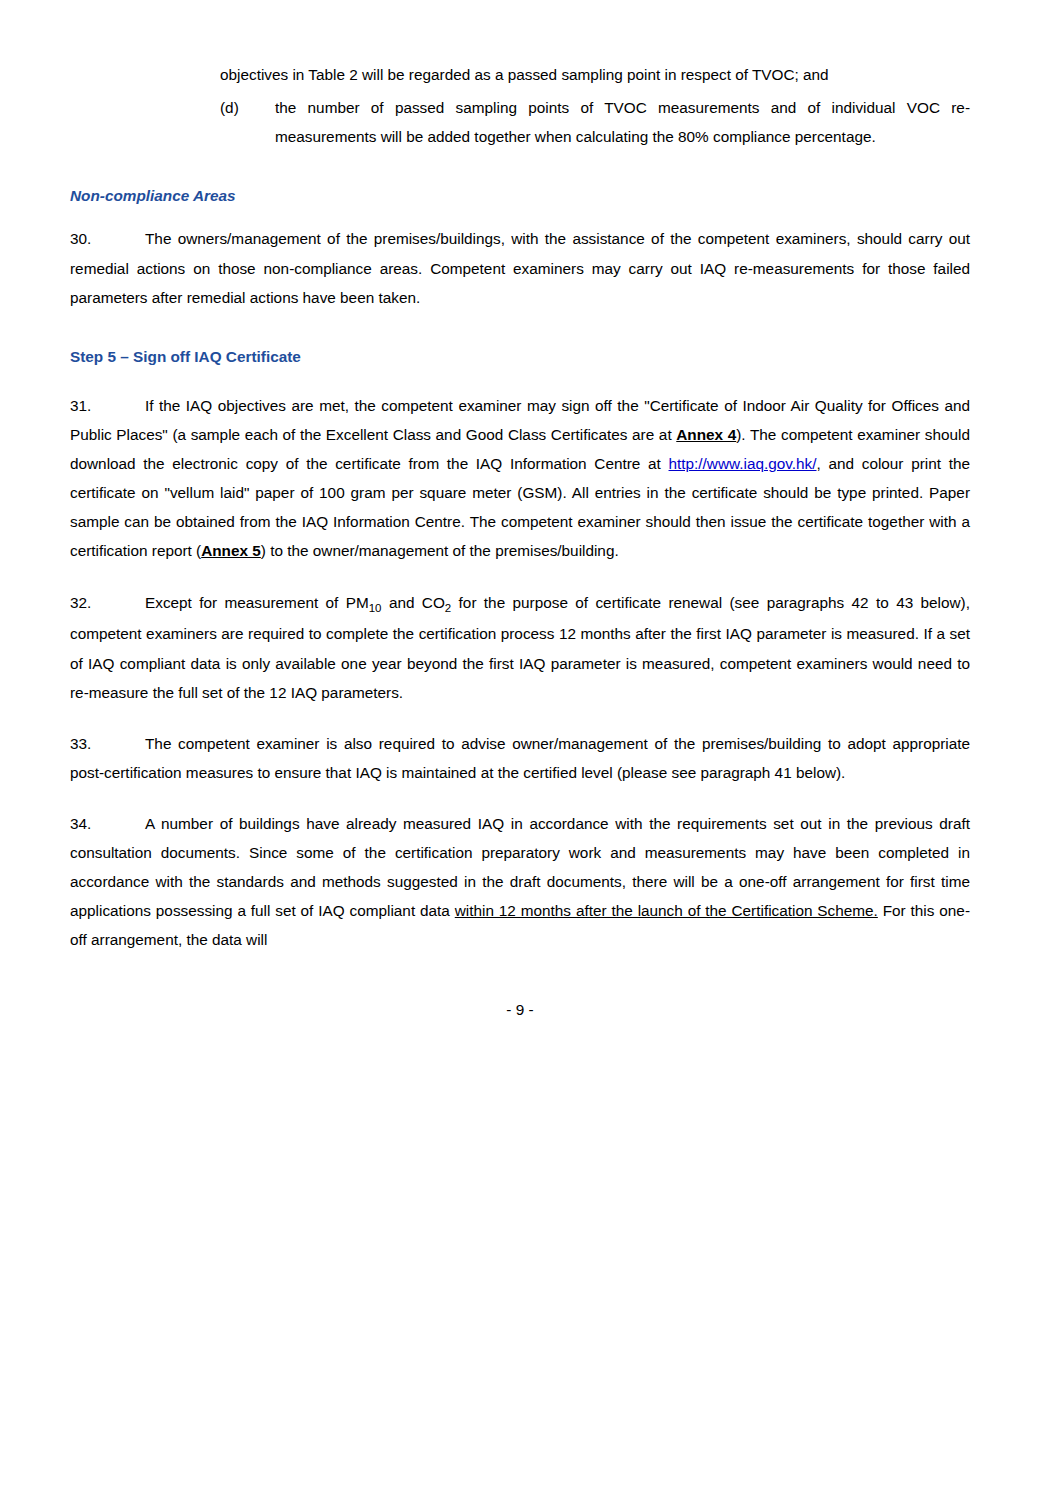objectives in Table 2 will be regarded as a passed sampling point in respect of TVOC; and
(d)
the number of passed sampling points of TVOC measurements and of individual VOC re-measurements will be added together when calculating the 80% compliance percentage.
Non-compliance Areas
30. The owners/management of the premises/buildings, with the assistance of the competent examiners, should carry out remedial actions on those non-compliance areas. Competent examiners may carry out IAQ re-measurements for those failed parameters after remedial actions have been taken.
Step 5 – Sign off IAQ Certificate
31. If the IAQ objectives are met, the competent examiner may sign off the "Certificate of Indoor Air Quality for Offices and Public Places" (a sample each of the Excellent Class and Good Class Certificates are at Annex 4). The competent examiner should download the electronic copy of the certificate from the IAQ Information Centre at http://www.iaq.gov.hk/, and colour print the certificate on "vellum laid" paper of 100 gram per square meter (GSM). All entries in the certificate should be type printed. Paper sample can be obtained from the IAQ Information Centre. The competent examiner should then issue the certificate together with a certification report (Annex 5) to the owner/management of the premises/building.
32. Except for measurement of PM10 and CO2 for the purpose of certificate renewal (see paragraphs 42 to 43 below), competent examiners are required to complete the certification process 12 months after the first IAQ parameter is measured. If a set of IAQ compliant data is only available one year beyond the first IAQ parameter is measured, competent examiners would need to re-measure the full set of the 12 IAQ parameters.
33. The competent examiner is also required to advise owner/management of the premises/building to adopt appropriate post-certification measures to ensure that IAQ is maintained at the certified level (please see paragraph 41 below).
34. A number of buildings have already measured IAQ in accordance with the requirements set out in the previous draft consultation documents. Since some of the certification preparatory work and measurements may have been completed in accordance with the standards and methods suggested in the draft documents, there will be a one-off arrangement for first time applications possessing a full set of IAQ compliant data within 12 months after the launch of the Certification Scheme. For this one-off arrangement, the data will
- 9 -